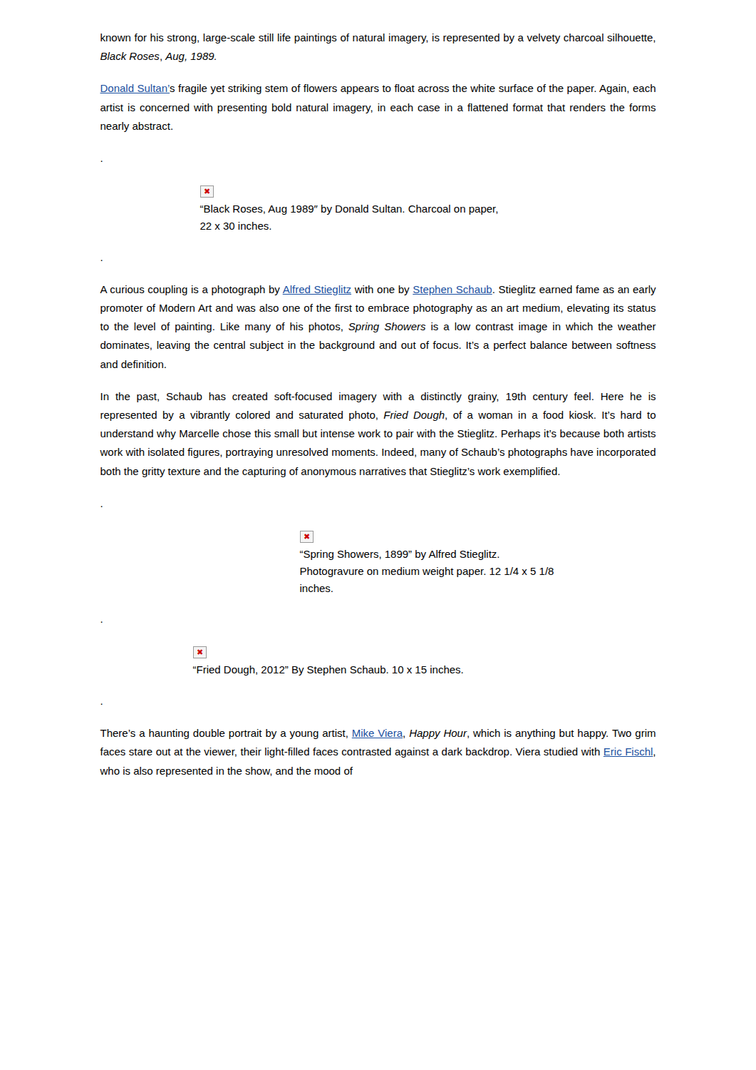known for his strong, large-scale still life paintings of natural imagery, is represented by a velvety charcoal silhouette, Black Roses, Aug, 1989.
Donald Sultan’s fragile yet striking stem of flowers appears to float across the white surface of the paper. Again, each artist is concerned with presenting bold natural imagery, in each case in a flattened format that renders the forms nearly abstract.
.
✖
“Black Roses, Aug 1989″ by Donald Sultan. Charcoal on paper, 22 x 30 inches.
.
A curious coupling is a photograph by Alfred Stieglitz with one by Stephen Schaub. Stieglitz earned fame as an early promoter of Modern Art and was also one of the first to embrace photography as an art medium, elevating its status to the level of painting. Like many of his photos, Spring Showers is a low contrast image in which the weather dominates, leaving the central subject in the background and out of focus. It’s a perfect balance between softness and definition.
In the past, Schaub has created soft-focused imagery with a distinctly grainy, 19th century feel. Here he is represented by a vibrantly colored and saturated photo, Fried Dough, of a woman in a food kiosk. It’s hard to understand why Marcelle chose this small but intense work to pair with the Stieglitz. Perhaps it’s because both artists work with isolated figures, portraying unresolved moments. Indeed, many of Schaub’s photographs have incorporated both the gritty texture and the capturing of anonymous narratives that Stieglitz’s work exemplified.
.
✖
“Spring Showers, 1899” by Alfred Stieglitz. Photogravure on medium weight paper. 12 1/4 x 5 1/8 inches.
.
✖
“Fried Dough, 2012” By Stephen Schaub. 10 x 15 inches.
.
There’s a haunting double portrait by a young artist, Mike Viera, Happy Hour, which is anything but happy. Two grim faces stare out at the viewer, their light-filled faces contrasted against a dark backdrop. Viera studied with Eric Fischl, who is also represented in the show, and the mood of